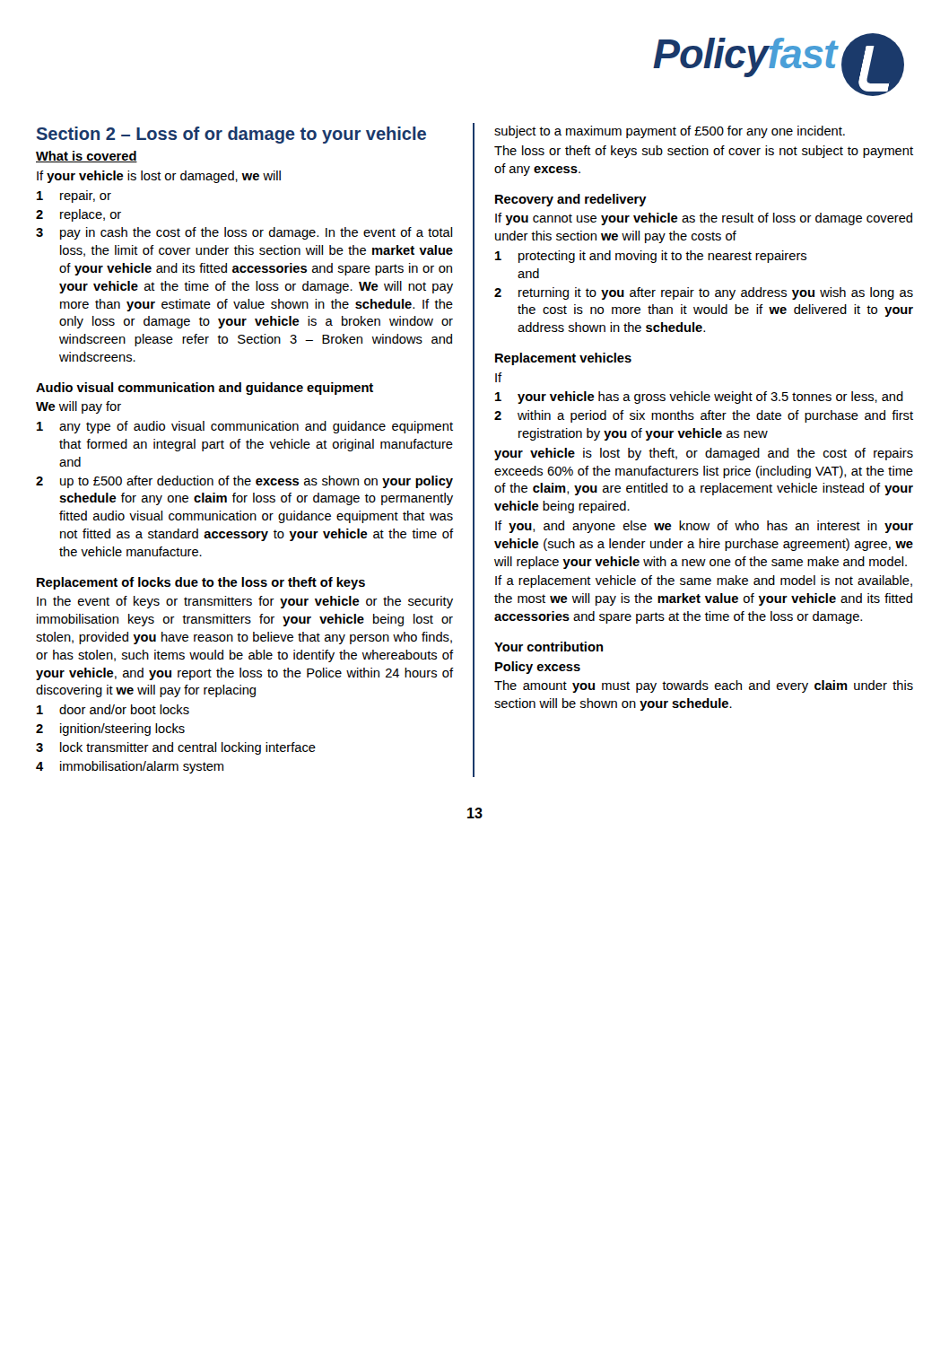Policy fast
Section 2 – Loss of or damage to your vehicle
What is covered
If your vehicle is lost or damaged, we will
repair, or
replace, or
pay in cash the cost of the loss or damage. In the event of a total loss, the limit of cover under this section will be the market value of your vehicle and its fitted accessories and spare parts in or on your vehicle at the time of the loss or damage. We will not pay more than your estimate of value shown in the schedule. If the only loss or damage to your vehicle is a broken window or windscreen please refer to Section 3 – Broken windows and windscreens.
Audio visual communication and guidance equipment
We will pay for
any type of audio visual communication and guidance equipment that formed an integral part of the vehicle at original manufacture and
up to £500 after deduction of the excess as shown on your policy schedule for any one claim for loss of or damage to permanently fitted audio visual communication or guidance equipment that was not fitted as a standard accessory to your vehicle at the time of the vehicle manufacture.
Replacement of locks due to the loss or theft of keys
In the event of keys or transmitters for your vehicle or the security immobilisation keys or transmitters for your vehicle being lost or stolen, provided you have reason to believe that any person who finds, or has stolen, such items would be able to identify the whereabouts of your vehicle, and you report the loss to the Police within 24 hours of discovering it we will pay for replacing
door and/or boot locks
ignition/steering locks
lock transmitter and central locking interface
immobilisation/alarm system
subject to a maximum payment of £500 for any one incident.
The loss or theft of keys sub section of cover is not subject to payment of any excess.
Recovery and redelivery
If you cannot use your vehicle as the result of loss or damage covered under this section we will pay the costs of
protecting it and moving it to the nearest repairers
and
returning it to you after repair to any address you wish as long as the cost is no more than it would be if we delivered it to your address shown in the schedule.
Replacement vehicles
If
your vehicle has a gross vehicle weight of 3.5 tonnes or less, and
within a period of six months after the date of purchase and first registration by you of your vehicle as new
your vehicle is lost by theft, or damaged and the cost of repairs exceeds 60% of the manufacturers list price (including VAT), at the time of the claim, you are entitled to a replacement vehicle instead of your vehicle being repaired.
If you, and anyone else we know of who has an interest in your vehicle (such as a lender under a hire purchase agreement) agree, we will replace your vehicle with a new one of the same make and model.
If a replacement vehicle of the same make and model is not available, the most we will pay is the market value of your vehicle and its fitted accessories and spare parts at the time of the loss or damage.
Your contribution
Policy excess
The amount you must pay towards each and every claim under this section will be shown on your schedule.
13